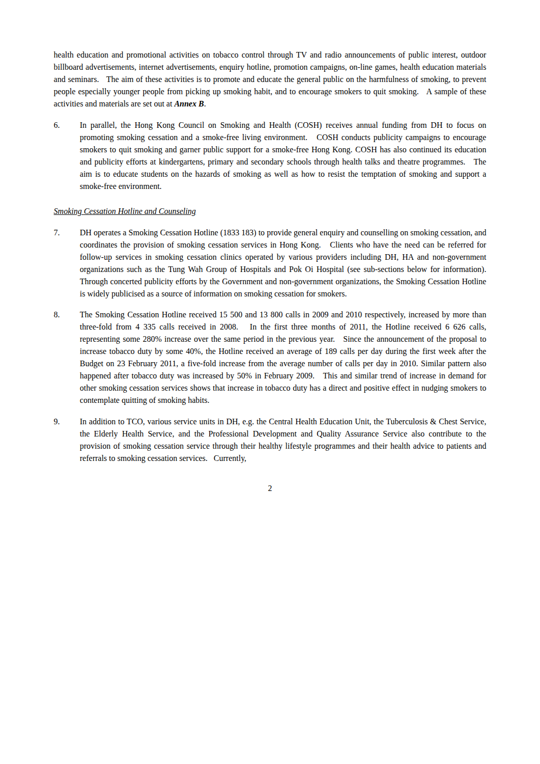health education and promotional activities on tobacco control through TV and radio announcements of public interest, outdoor billboard advertisements, internet advertisements, enquiry hotline, promotion campaigns, on-line games, health education materials and seminars. The aim of these activities is to promote and educate the general public on the harmfulness of smoking, to prevent people especially younger people from picking up smoking habit, and to encourage smokers to quit smoking. A sample of these activities and materials are set out at Annex B.
6.
In parallel, the Hong Kong Council on Smoking and Health (COSH) receives annual funding from DH to focus on promoting smoking cessation and a smoke-free living environment. COSH conducts publicity campaigns to encourage smokers to quit smoking and garner public support for a smoke-free Hong Kong. COSH has also continued its education and publicity efforts at kindergartens, primary and secondary schools through health talks and theatre programmes. The aim is to educate students on the hazards of smoking as well as how to resist the temptation of smoking and support a smoke-free environment.
Smoking Cessation Hotline and Counseling
7.
DH operates a Smoking Cessation Hotline (1833 183) to provide general enquiry and counselling on smoking cessation, and coordinates the provision of smoking cessation services in Hong Kong. Clients who have the need can be referred for follow-up services in smoking cessation clinics operated by various providers including DH, HA and non-government organizations such as the Tung Wah Group of Hospitals and Pok Oi Hospital (see sub-sections below for information). Through concerted publicity efforts by the Government and non-government organizations, the Smoking Cessation Hotline is widely publicised as a source of information on smoking cessation for smokers.
8.
The Smoking Cessation Hotline received 15 500 and 13 800 calls in 2009 and 2010 respectively, increased by more than three-fold from 4 335 calls received in 2008. In the first three months of 2011, the Hotline received 6 626 calls, representing some 280% increase over the same period in the previous year. Since the announcement of the proposal to increase tobacco duty by some 40%, the Hotline received an average of 189 calls per day during the first week after the Budget on 23 February 2011, a five-fold increase from the average number of calls per day in 2010. Similar pattern also happened after tobacco duty was increased by 50% in February 2009. This and similar trend of increase in demand for other smoking cessation services shows that increase in tobacco duty has a direct and positive effect in nudging smokers to contemplate quitting of smoking habits.
9.
In addition to TCO, various service units in DH, e.g. the Central Health Education Unit, the Tuberculosis & Chest Service, the Elderly Health Service, and the Professional Development and Quality Assurance Service also contribute to the provision of smoking cessation service through their healthy lifestyle programmes and their health advice to patients and referrals to smoking cessation services. Currently,
2